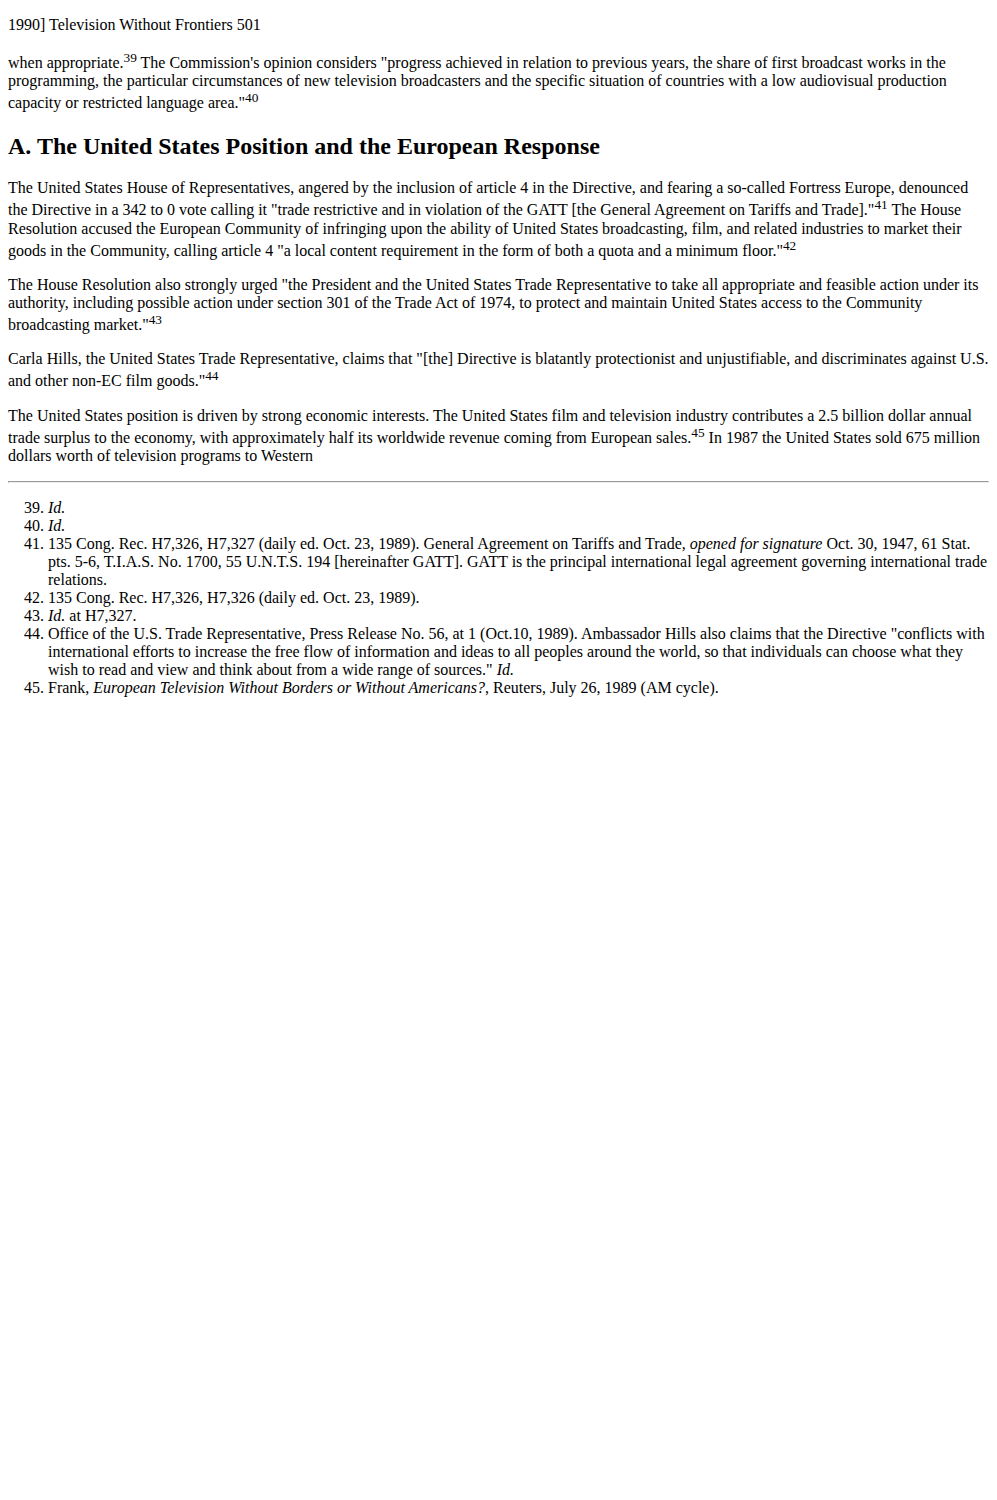1990] Television Without Frontiers 501
when appropriate.39 The Commission's opinion considers "progress achieved in relation to previous years, the share of first broadcast works in the programming, the particular circumstances of new television broadcasters and the specific situation of countries with a low audiovisual production capacity or restricted language area."40
A. The United States Position and the European Response
The United States House of Representatives, angered by the inclusion of article 4 in the Directive, and fearing a so-called Fortress Europe, denounced the Directive in a 342 to 0 vote calling it "trade restrictive and in violation of the GATT [the General Agreement on Tariffs and Trade]."41 The House Resolution accused the European Community of infringing upon the ability of United States broadcasting, film, and related industries to market their goods in the Community, calling article 4 "a local content requirement in the form of both a quota and a minimum floor."42
The House Resolution also strongly urged "the President and the United States Trade Representative to take all appropriate and feasible action under its authority, including possible action under section 301 of the Trade Act of 1974, to protect and maintain United States access to the Community broadcasting market."43
Carla Hills, the United States Trade Representative, claims that "[the] Directive is blatantly protectionist and unjustifiable, and discriminates against U.S. and other non-EC film goods."44
The United States position is driven by strong economic interests. The United States film and television industry contributes a 2.5 billion dollar annual trade surplus to the economy, with approximately half its worldwide revenue coming from European sales.45 In 1987 the United States sold 675 million dollars worth of television programs to Western
Id.
Id.
135 Cong. Rec. H7,326, H7,327 (daily ed. Oct. 23, 1989). General Agreement on Tariffs and Trade, opened for signature Oct. 30, 1947, 61 Stat. pts. 5-6, T.I.A.S. No. 1700, 55 U.N.T.S. 194 [hereinafter GATT]. GATT is the principal international legal agreement governing international trade relations.
135 Cong. Rec. H7,326, H7,326 (daily ed. Oct. 23, 1989).
Id. at H7,327.
Office of the U.S. Trade Representative, Press Release No. 56, at 1 (Oct.10, 1989). Ambassador Hills also claims that the Directive "conflicts with international efforts to increase the free flow of information and ideas to all peoples around the world, so that individuals can choose what they wish to read and view and think about from a wide range of sources." Id.
Frank, European Television Without Borders or Without Americans?, Reuters, July 26, 1989 (AM cycle).